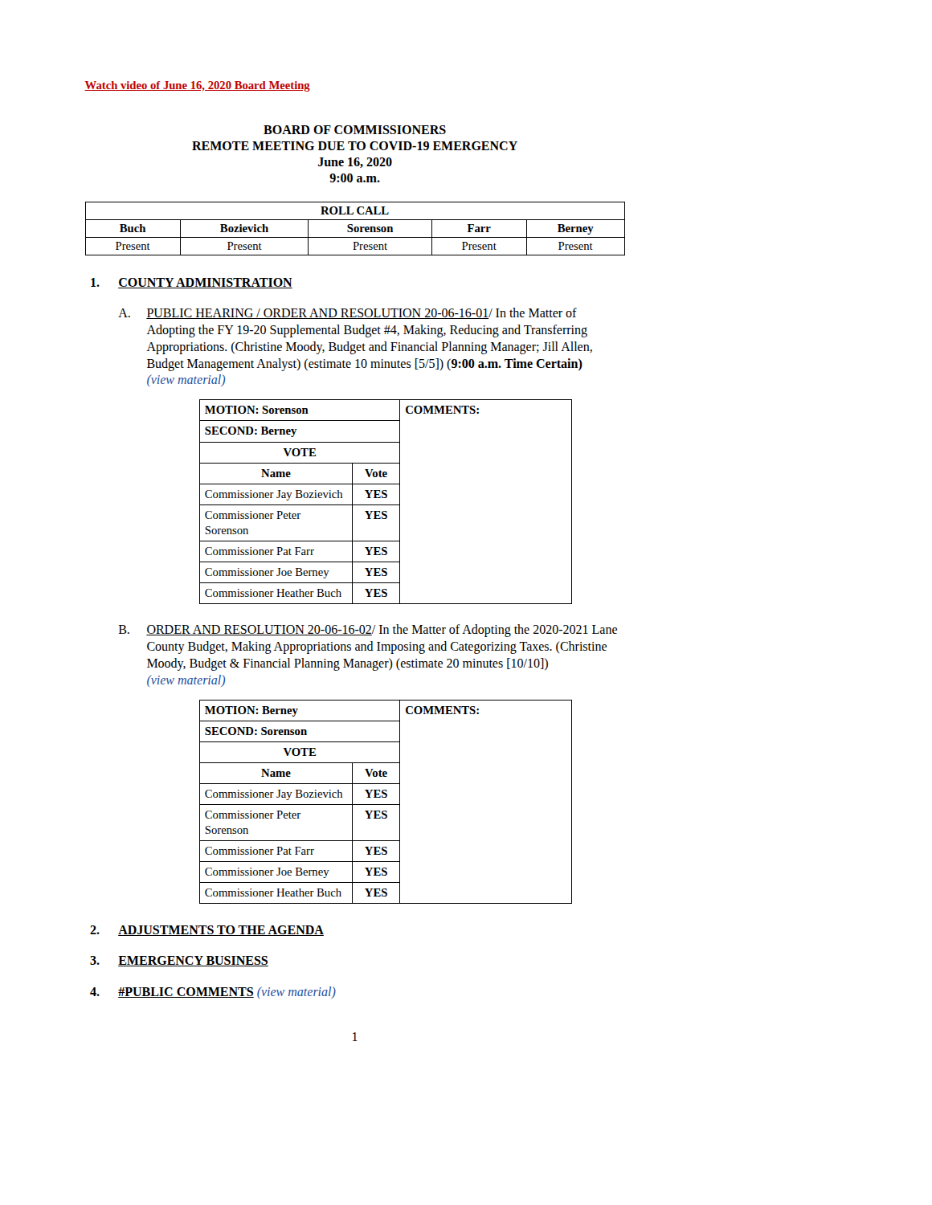Watch video of June 16, 2020 Board Meeting
BOARD OF COMMISSIONERS REMOTE MEETING DUE TO COVID-19 EMERGENCY June 16, 2020 9:00 a.m.
| ROLL CALL |
| Buch | Bozievich | Sorenson | Farr | Berney |
| Present | Present | Present | Present | Present |
County Administration
PUBLIC HEARING / ORDER AND RESOLUTION 20-06-16-01/ In the Matter of Adopting the FY 19-20 Supplemental Budget #4, Making, Reducing and Transferring Appropriations. (Christine Moody, Budget and Financial Planning Manager; Jill Allen, Budget Management Analyst) (estimate 10 minutes [5/5]) (9:00 a.m. Time Certain)
(view material)
| MOTION: Sorenson | COMMENTS: |
| SECOND: Berney | |
| VOTE | |
| Name | Vote | |
| Commissioner Jay Bozievich | YES | |
| Commissioner Peter Sorenson | YES | |
| Commissioner Pat Farr | YES | |
| Commissioner Joe Berney | YES | |
| Commissioner Heather Buch | YES | |
ORDER AND RESOLUTION 20-06-16-02/ In the Matter of Adopting the 2020-2021 Lane County Budget, Making Appropriations and Imposing and Categorizing Taxes. (Christine Moody, Budget & Financial Planning Manager) (estimate 20 minutes [10/10])
(view material)
| MOTION: Berney | COMMENTS: |
| SECOND: Sorenson | |
| VOTE | |
| Name | Vote | |
| Commissioner Jay Bozievich | YES | |
| Commissioner Peter Sorenson | YES | |
| Commissioner Pat Farr | YES | |
| Commissioner Joe Berney | YES | |
| Commissioner Heather Buch | YES | |
Adjustments to the Agenda
Emergency Business
#Public Comments (view material)
1